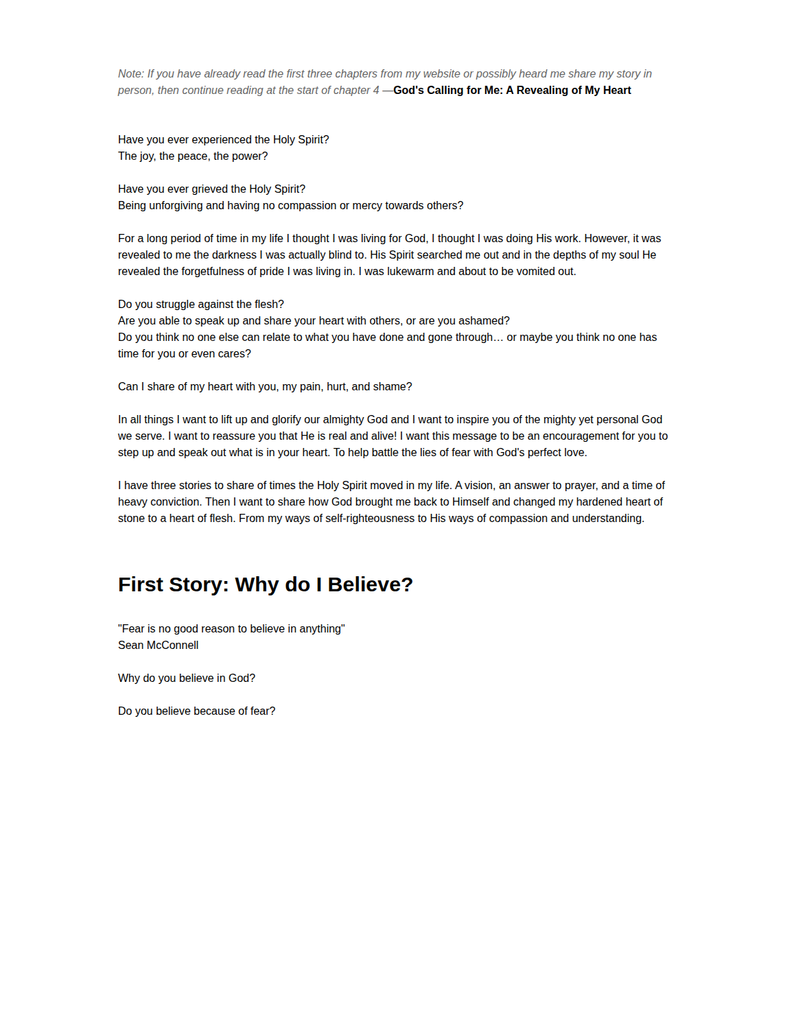Note: If you have already read the first three chapters from my website or possibly heard me share my story in person, then continue reading at the start of chapter 4 —God's Calling for Me: A Revealing of My Heart
Have you ever experienced the Holy Spirit?
The joy, the peace, the power?
Have you ever grieved the Holy Spirit?
Being unforgiving and having no compassion or mercy towards others?
For a long period of time in my life I thought I was living for God, I thought I was doing His work. However, it was revealed to me the darkness I was actually blind to. His Spirit searched me out and in the depths of my soul He revealed the forgetfulness of pride I was living in. I was lukewarm and about to be vomited out.
Do you struggle against the flesh?
Are you able to speak up and share your heart with others, or are you ashamed?
Do you think no one else can relate to what you have done and gone through… or maybe you think no one has time for you or even cares?
Can I share of my heart with you, my pain, hurt, and shame?
In all things I want to lift up and glorify our almighty God and I want to inspire you of the mighty yet personal God we serve. I want to reassure you that He is real and alive! I want this message to be an encouragement for you to step up and speak out what is in your heart. To help battle the lies of fear with God's perfect love.
I have three stories to share of times the Holy Spirit moved in my life. A vision, an answer to prayer, and a time of heavy conviction. Then I want to share how God brought me back to Himself and changed my hardened heart of stone to a heart of flesh. From my ways of self-righteousness to His ways of compassion and understanding.
First Story: Why do I Believe?
"Fear is no good reason to believe in anything"
Sean McConnell
Why do you believe in God?
Do you believe because of fear?